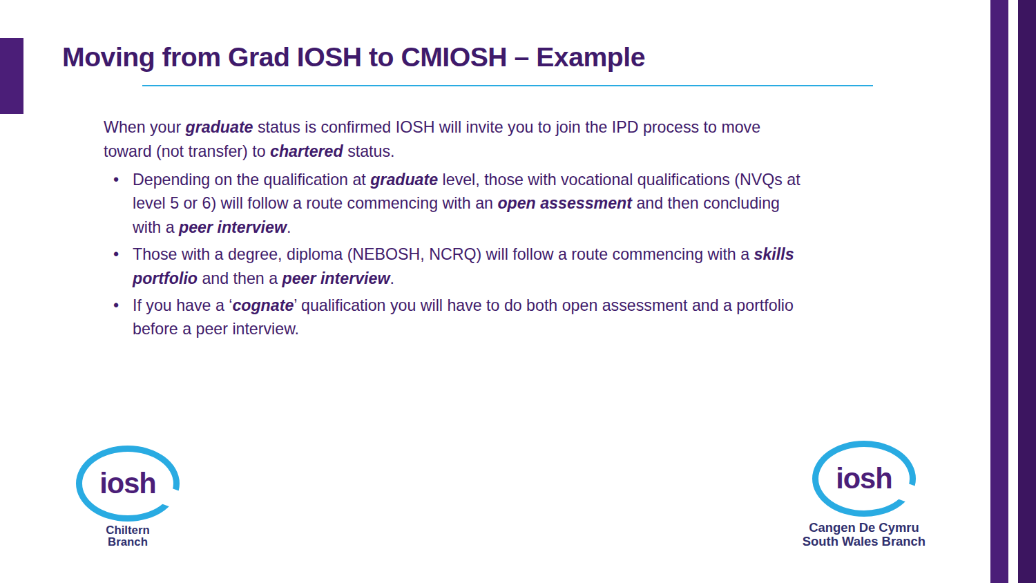Moving from Grad IOSH to CMIOSH – Example
When your graduate status is confirmed IOSH will invite you to join the IPD process to move toward (not transfer) to chartered status.
Depending on the qualification at graduate level, those with vocational qualifications (NVQs at level 5 or 6) will follow a route commencing with an open assessment and then concluding with a peer interview.
Those with a degree, diploma (NEBOSH, NCRQ) will follow a route commencing with a skills portfolio and then a peer interview.
If you have a ‘cognate’ qualification you will have to do both open assessment and a portfolio before a peer interview.
iosh
Chiltern
Branch
iosh
Cangen De Cymru
South Wales Branch